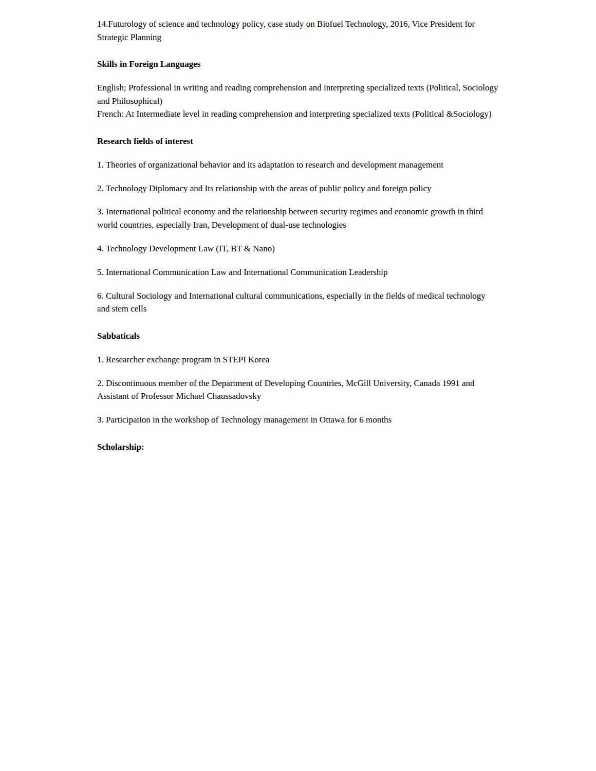14.Futurology of science and technology policy, case study on Biofuel Technology, 2016, Vice President for Strategic Planning
Skills in Foreign Languages
English; Professional in writing and reading comprehension and interpreting specialized texts (Political, Sociology and Philosophical)
French: At Intermediate level in reading comprehension and interpreting specialized texts (Political &Sociology)
Research fields of interest
1. Theories of organizational behavior and its adaptation to research and development management
2. Technology Diplomacy and Its relationship with the areas of public policy and foreign policy
3. International political economy and the relationship between security regimes and economic growth in third world countries, especially Iran, Development of dual-use technologies
4. Technology Development Law (IT, BT & Nano)
5. International Communication Law and International Communication Leadership
6. Cultural Sociology and International cultural communications, especially in the fields of medical technology and stem cells
Sabbaticals
1. Researcher exchange program in STEPI Korea
2. Discontinuous member of the Department of Developing Countries, McGill University, Canada 1991 and Assistant of Professor Michael Chaussadovsky
3. Participation in the workshop of Technology management in Ottawa for 6 months
Scholarship: